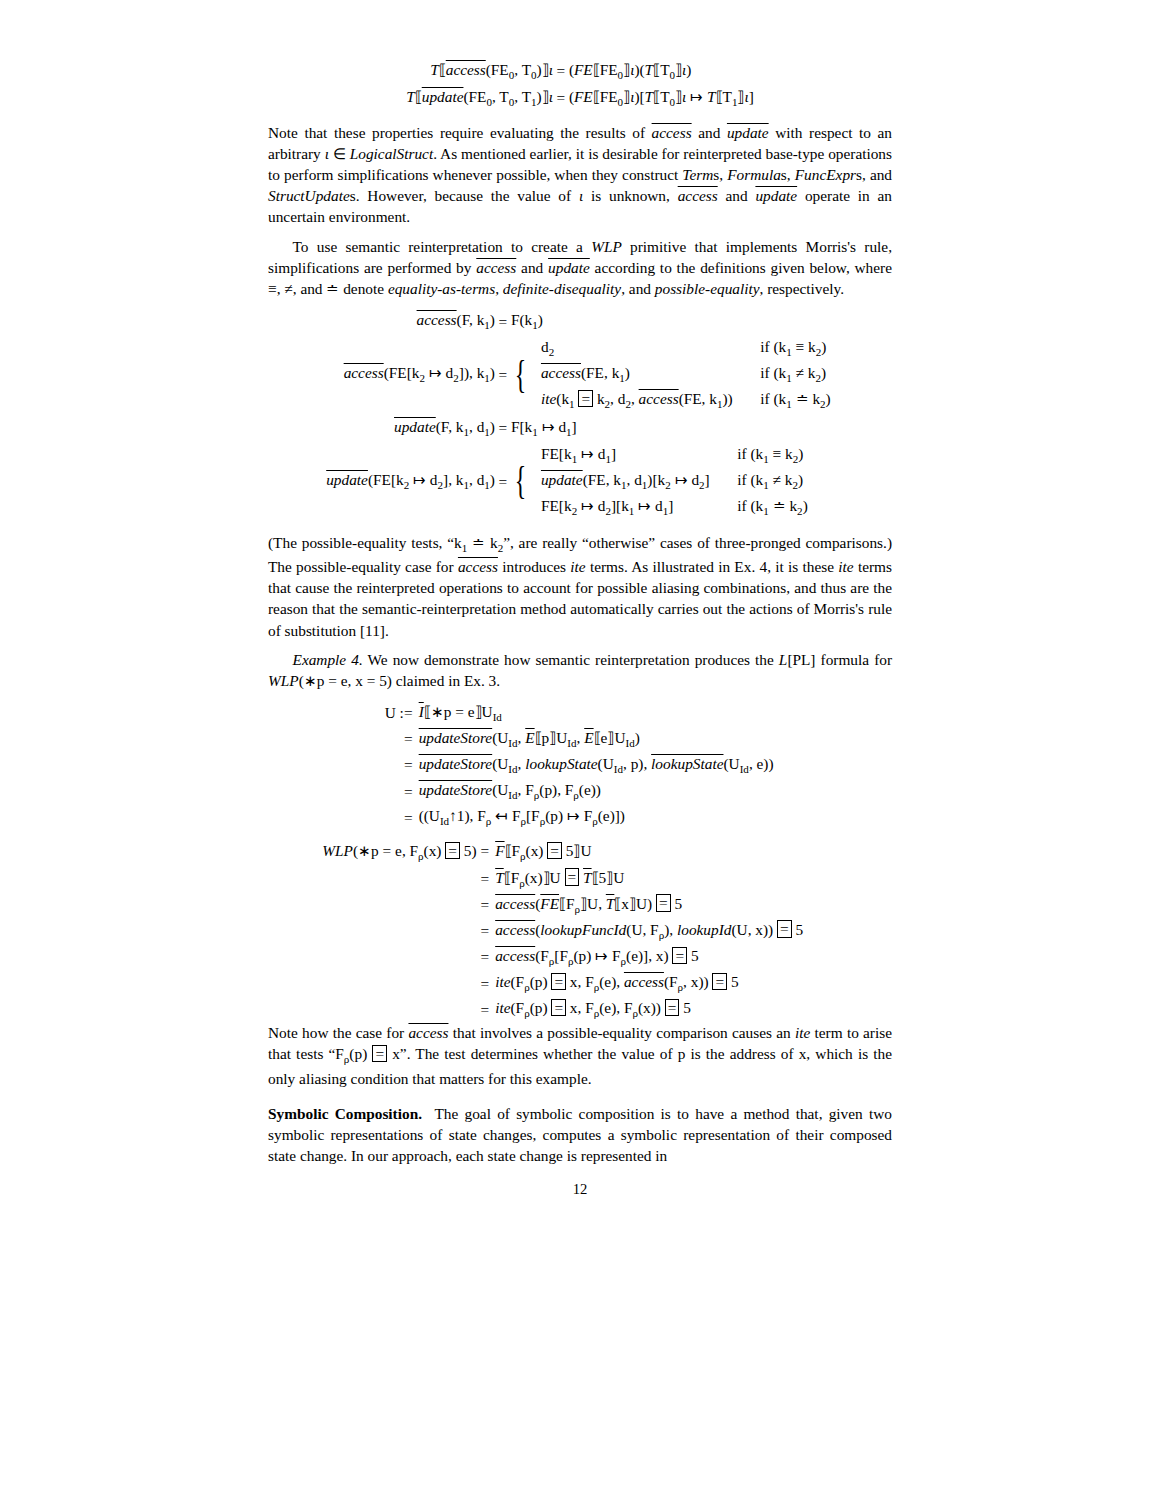| T ⟦ access (FE 0 , T 0 )⟧ ι | = | ( FE ⟦FE 0 ⟧ ι )( T ⟦T 0 ⟧ ι ) |
| T ⟦ update (FE 0 , T 0 , T 1 )⟧ ι | = | ( FE ⟦FE 0 ⟧ ι )[ T ⟦T 0 ⟧ ι ↦ T ⟦T 1 ⟧ ι ] |
Note that these properties require evaluating the results of access and update with respect to an arbitrary ι ∈ LogicalStruct. As mentioned earlier, it is desirable for reinterpreted base-type operations to perform simplifications whenever possible, when they construct Terms, Formulas, FuncExprs, and StructUpdates. However, because the value of ι is unknown, access and update operate in an uncertain environment.
To use semantic reinterpretation to create a WLP primitive that implements Morris's rule, simplifications are performed by access and update according to the definitions given below, where ≡, ≠, and ≐ denote equality-as-terms, definite-disequality, and possible-equality, respectively.
| access (F, k 1 ) | = | F(k 1 ) |
| access (FE[k 2 ↦ d 2 ]), k 1 ) | = | { / d 2 / if (k 1 ≡ k 2 ) / / access (FE, k 1 ) / if (k 1 ≠ k 2 ) / / ite (k 1 = k 2 , d 2 , access (FE, k 1 )) / if (k 1 ≐ k 2 ) / |
| update (F, k 1 , d 1 ) | = | F[k 1 ↦ d 1 ] |
| update (FE[k 2 ↦ d 2 ], k 1 , d 1 ) | = | { / FE[k 1 ↦ d 1 ] / if (k 1 ≡ k 2 ) / / update (FE, k 1 , d 1 )[k 2 ↦ d 2 ] / if (k 1 ≠ k 2 ) / / FE[k 2 ↦ d 2 ][k 1 ↦ d 1 ] / if (k 1 ≐ k 2 ) / |
(The possible-equality tests, “k1 ≐ k2”, are really “otherwise” cases of three-pronged comparisons.) The possible-equality case for access introduces ite terms. As illustrated in Ex. 4, it is these ite terms that cause the reinterpreted operations to account for possible aliasing combinations, and thus are the reason that the semantic-reinterpretation method automatically carries out the actions of Morris's rule of substitution [11].
Example 4. We now demonstrate how semantic reinterpretation produces the L[PL] formula for WLP(∗p = e, x = 5) claimed in Ex. 3.
| U := | I ⟦∗p = e⟧U Id |
| = | updateStore (U Id , E ⟦p⟧U Id , E ⟦e⟧U Id ) |
| = | updateStore (U Id , lookupState (U Id , p), lookupState (U Id , e)) |
| = | updateStore (U Id , F ρ (p), F ρ (e)) |
| = | ((U Id ↑1), F ρ ↤ F ρ [F ρ (p) ↦ F ρ (e)]) |
| WLP (∗p = e, F ρ (x) = 5) = | F ⟦F ρ (x) = 5⟧U |
| = | T ⟦F ρ (x)⟧U = T ⟦5⟧U |
| = | access ( FE ⟦F ρ ⟧U, T ⟦x⟧U) = 5 |
| = | access ( lookupFuncId (U, F ρ ), lookupId (U, x)) = 5 |
| = | access (F ρ [F ρ (p) ↦ F ρ (e)], x) = 5 |
| = | ite (F ρ (p) = x, F ρ (e), access (F ρ , x)) = 5 |
| = | ite (F ρ (p) = x, F ρ (e), F ρ (x)) = 5 |
Note how the case for access that involves a possible-equality comparison causes an ite term to arise that tests “Fρ(p) = x”. The test determines whether the value of p is the address of x, which is the only aliasing condition that matters for this example.
Symbolic Composition. The goal of symbolic composition is to have a method that, given two symbolic representations of state changes, computes a symbolic representation of their composed state change. In our approach, each state change is represented in
12